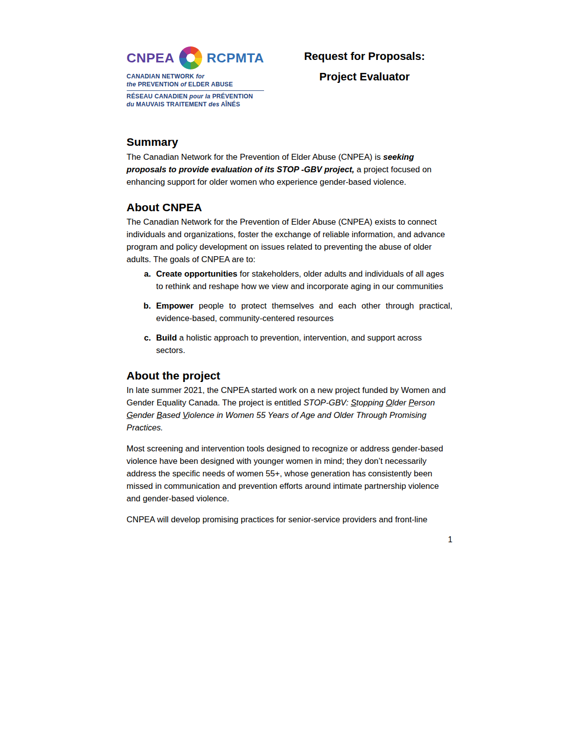CNPEA RCPMTA
CANADIAN NETWORK for
the PREVENTION of ELDER ABUSE
RÉSEAU CANADIEN pour la PRÉVENTION
du MAUVAIS TRAITEMENT des AÎNÉS
Request for Proposals:
Project Evaluator
Summary
The Canadian Network for the Prevention of Elder Abuse (CNPEA) is seeking proposals to provide evaluation of its STOP -GBV project, a project focused on enhancing support for older women who experience gender-based violence.
About CNPEA
The Canadian Network for the Prevention of Elder Abuse (CNPEA) exists to connect individuals and organizations, foster the exchange of reliable information, and advance program and policy development on issues related to preventing the abuse of older adults. The goals of CNPEA are to:
Create opportunities for stakeholders, older adults and individuals of all ages to rethink and reshape how we view and incorporate aging in our communities
Empower people to protect themselves and each other through practical, evidence-based, community-centered resources
Build a holistic approach to prevention, intervention, and support across sectors.
About the project
In late summer 2021, the CNPEA started work on a new project funded by Women and Gender Equality Canada. The project is entitled STOP-GBV: Stopping Older Person Gender Based Violence in Women 55 Years of Age and Older Through Promising Practices.
Most screening and intervention tools designed to recognize or address gender-based violence have been designed with younger women in mind; they don’t necessarily address the specific needs of women 55+, whose generation has consistently been missed in communication and prevention efforts around intimate partnership violence and gender-based violence.
CNPEA will develop promising practices for senior-service providers and front-line
1